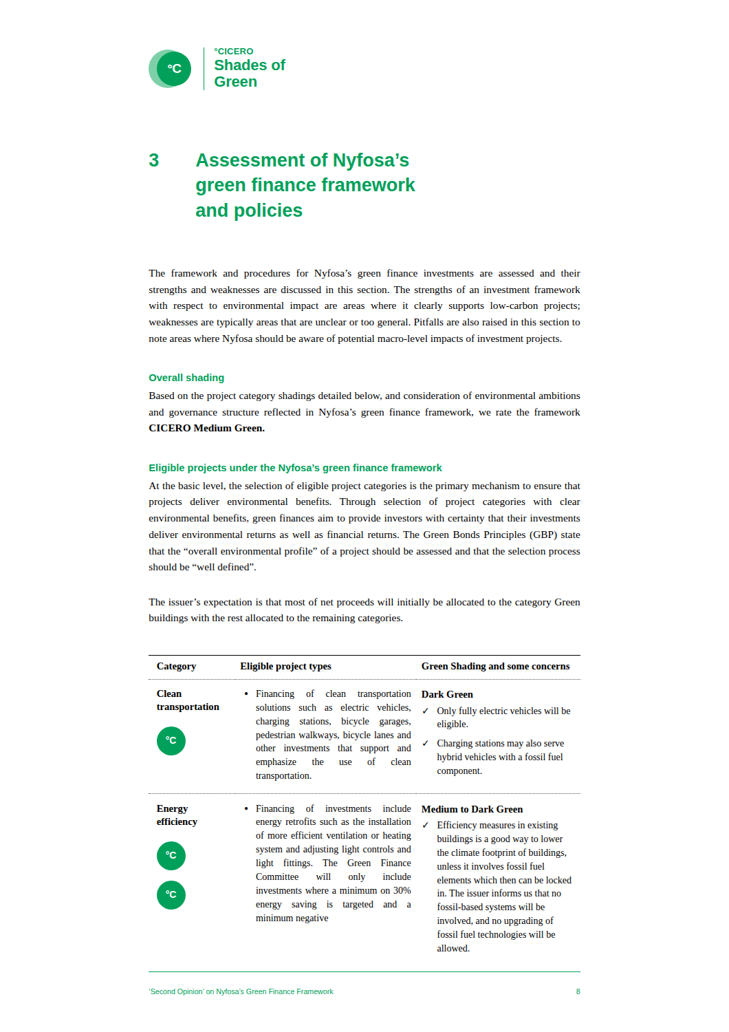°C
°CICERO
Shades of
Green
3 Assessment of Nyfosa’s green finance framework and policies
The framework and procedures for Nyfosa’s green finance investments are assessed and their strengths and weaknesses are discussed in this section. The strengths of an investment framework with respect to environmental impact are areas where it clearly supports low-carbon projects; weaknesses are typically areas that are unclear or too general. Pitfalls are also raised in this section to note areas where Nyfosa should be aware of potential macro-level impacts of investment projects.
Overall shading
Based on the project category shadings detailed below, and consideration of environmental ambitions and governance structure reflected in Nyfosa’s green finance framework, we rate the framework CICERO Medium Green.
Eligible projects under the Nyfosa’s green finance framework
At the basic level, the selection of eligible project categories is the primary mechanism to ensure that projects deliver environmental benefits. Through selection of project categories with clear environmental benefits, green finances aim to provide investors with certainty that their investments deliver environmental returns as well as financial returns. The Green Bonds Principles (GBP) state that the “overall environmental profile” of a project should be assessed and that the selection process should be “well defined”.
The issuer’s expectation is that most of net proceeds will initially be allocated to the category Green buildings with the rest allocated to the remaining categories.
| Category | Eligible project types | Green Shading and some concerns |
| --- | --- | --- |
| Clean transportation °C | Financing of clean transportation solutions such as electric vehicles, charging stations, bicycle garages, pedestrian walkways, bicycle lanes and other investments that support and emphasize the use of clean transportation. | Dark Green Only fully electric vehicles will be eligible. Charging stations may also serve hybrid vehicles with a fossil fuel component. |
| Energy efficiency °C °C | Financing of investments include energy retrofits such as the installation of more efficient ventilation or heating system and adjusting light controls and light fittings. The Green Finance Committee will only include investments where a minimum on 30% energy saving is targeted and a minimum negative | Medium to Dark Green Efficiency measures in existing buildings is a good way to lower the climate footprint of buildings, unless it involves fossil fuel elements which then can be locked in. The issuer informs us that no fossil-based systems will be involved, and no upgrading of fossil fuel technologies will be allowed. |
‘Second Opinion’ on Nyfosa’s Green Finance Framework 8